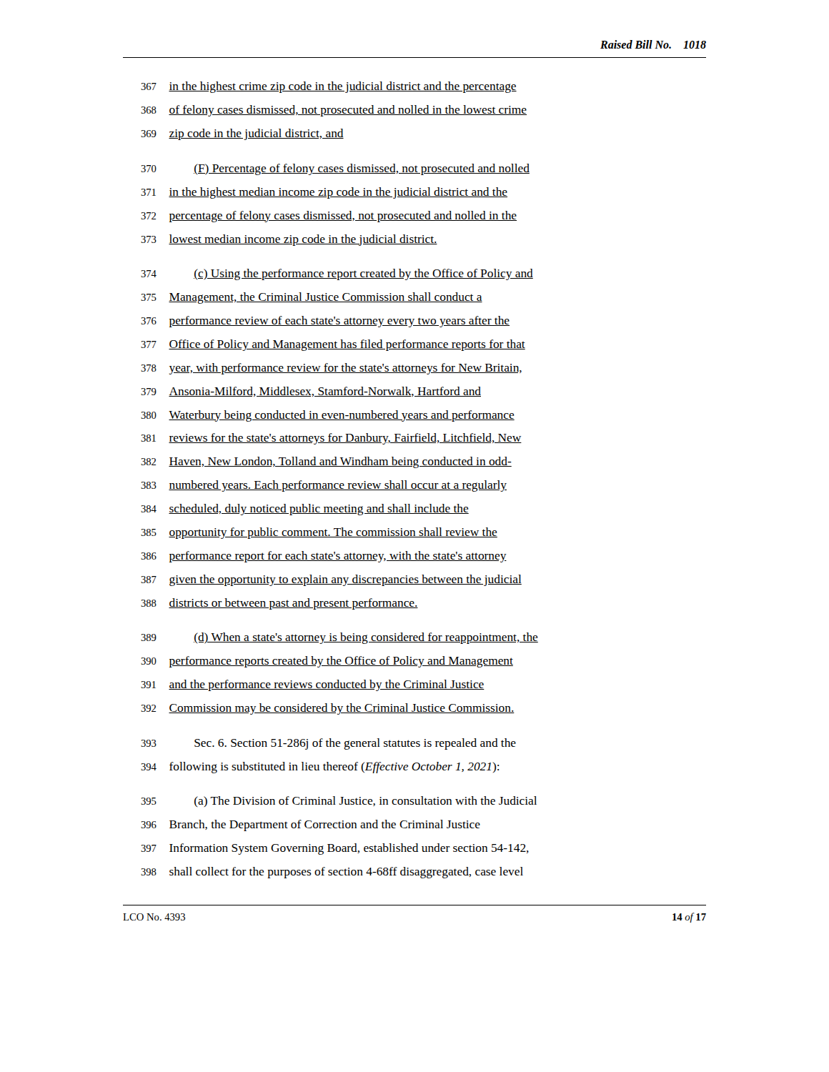Raised Bill No. 1018
367 in the highest crime zip code in the judicial district and the percentage
368 of felony cases dismissed, not prosecuted and nolled in the lowest crime
369 zip code in the judicial district, and
370 (F) Percentage of felony cases dismissed, not prosecuted and nolled
371 in the highest median income zip code in the judicial district and the
372 percentage of felony cases dismissed, not prosecuted and nolled in the
373 lowest median income zip code in the judicial district.
374 (c) Using the performance report created by the Office of Policy and
375 Management, the Criminal Justice Commission shall conduct a
376 performance review of each state's attorney every two years after the
377 Office of Policy and Management has filed performance reports for that
378 year, with performance review for the state's attorneys for New Britain,
379 Ansonia-Milford, Middlesex, Stamford-Norwalk, Hartford and
380 Waterbury being conducted in even-numbered years and performance
381 reviews for the state's attorneys for Danbury, Fairfield, Litchfield, New
382 Haven, New London, Tolland and Windham being conducted in odd-
383 numbered years. Each performance review shall occur at a regularly
384 scheduled, duly noticed public meeting and shall include the
385 opportunity for public comment. The commission shall review the
386 performance report for each state's attorney, with the state's attorney
387 given the opportunity to explain any discrepancies between the judicial
388 districts or between past and present performance.
389 (d) When a state's attorney is being considered for reappointment, the
390 performance reports created by the Office of Policy and Management
391 and the performance reviews conducted by the Criminal Justice
392 Commission may be considered by the Criminal Justice Commission.
393 Sec. 6. Section 51-286j of the general statutes is repealed and the
394 following is substituted in lieu thereof (Effective October 1, 2021):
395 (a) The Division of Criminal Justice, in consultation with the Judicial
396 Branch, the Department of Correction and the Criminal Justice
397 Information System Governing Board, established under section 54-142,
398 shall collect for the purposes of section 4-68ff disaggregated, case level
LCO No. 4393 14 of 17